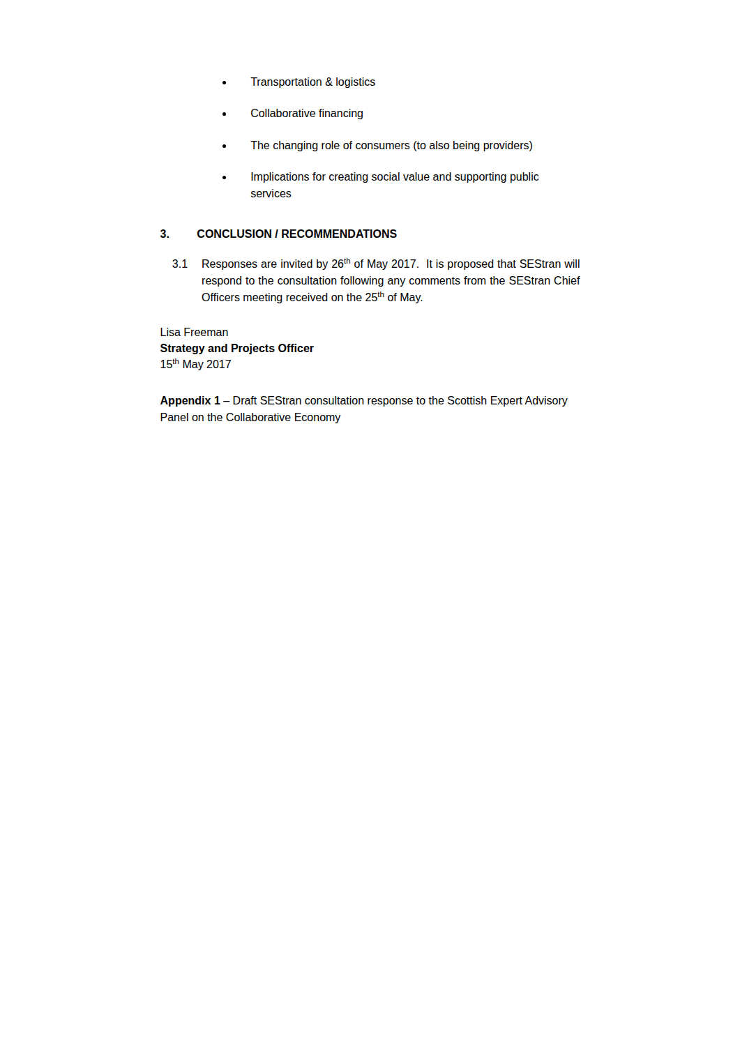Transportation & logistics
Collaborative financing
The changing role of consumers (to also being providers)
Implications for creating social value and supporting public services
3. CONCLUSION / RECOMMENDATIONS
3.1
Responses are invited by 26th of May 2017. It is proposed that SEStran will respond to the consultation following any comments from the SEStran Chief Officers meeting received on the 25th of May.
Lisa Freeman
Strategy and Projects Officer
15th May 2017
Appendix 1 – Draft SEStran consultation response to the Scottish Expert Advisory Panel on the Collaborative Economy